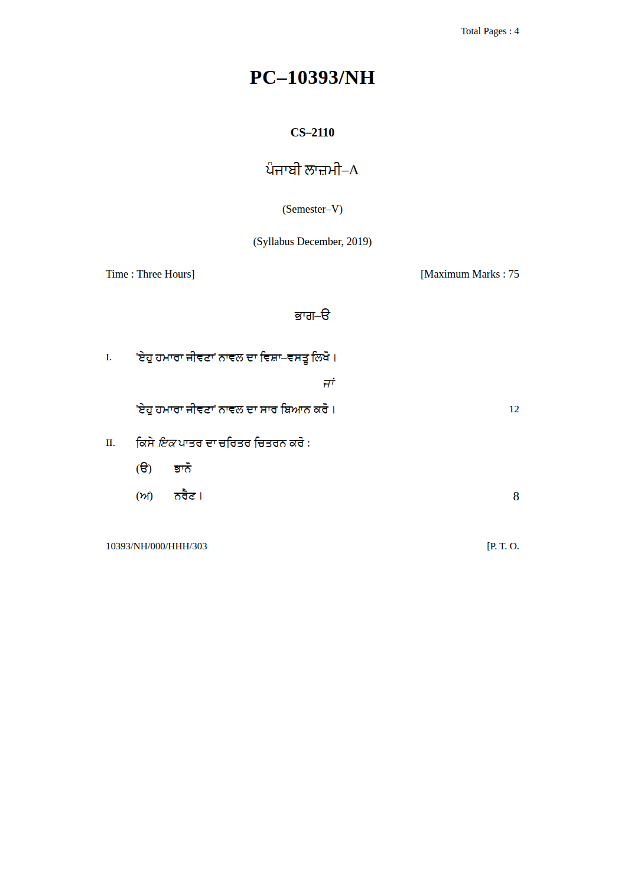Total Pages : 4
PC–10393/NH
CS–2110
ਪੰਜਾਬੀ ਲਾਜ਼ਮੀ–A
(Semester–V)
(Syllabus December, 2019)
Time : Three Hours] [Maximum Marks : 75
ਭਾਗ–ੳ
I. 'ਏਹੁ ਹਮਾਰਾ ਜੀਵਣਾ' ਨਾਵਲ ਦਾ ਵਿਸ਼ਾ–ਵਸਤੂ ਲਿਖੋ।
ਜਾਂ
12 'ਏਹੁ ਹਮਾਰਾ ਜੀਵਣਾ' ਨਾਵਲ ਦਾ ਸਾਰ ਬਿਆਨ ਕਰੋ।
II. ਕਿਸੇ ਇਕ ਪਾਤਰ ਦਾ ਚਰਿਤਰ ਚਿਤਰਨ ਕਰੋ :
(ੳ) ਭਾਨੋ
(ਅ) 8 ਨਰੈਣ।
10393/NH/000/HHH/303 [P. T. O.